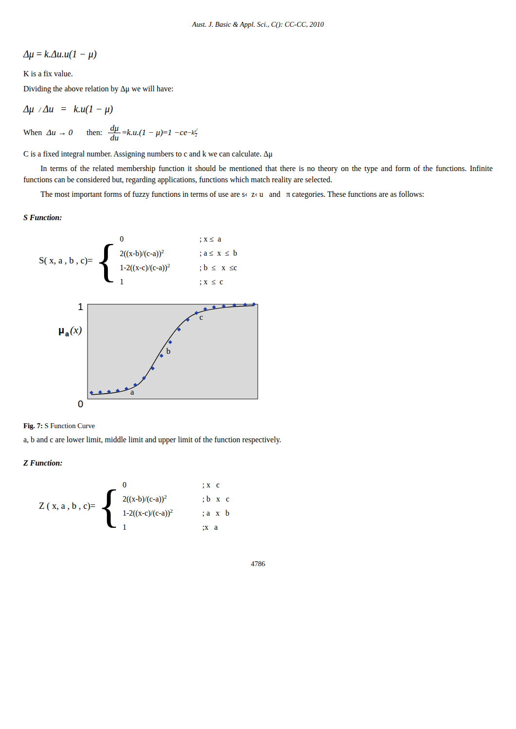Aust. J. Basic & Appl. Sci., C(): CC-CC, 2010
Δμ = k.Δu.u(1 − μ)
K is a fix value.
Dividing the above relation by Δμ we will have:
Δμ / Δu = k.u(1 − μ)
When Δu → 0 then: dμ du = k.u.(1 − μ) = 1 − ce−kx22
C is a fixed integral number. Assigning numbers to c and k we can calculate. Δμ
In terms of the related membership function it should be mentioned that there is no theory on the type and form of the functions. Infinite functions can be considered but, regarding applications, functions which match reality are selected.
The most important forms of fuzzy functions in terms of use are s‹ z‹ u and π categories. These functions are as follows:
S Function:
S( x, a , b , c)= {
| 0 | ; x ≤ a |
| 2((x-b)/(c-a)) 2 | ; a ≤ x ≤ b |
| 1-2((x-c)/(c-a)) 2 | ; b ≤ x ≤c |
| 1 | ; x ≤ c |
1 0 μ a (x) a b c
Fig. 7: S Function Curve
a, b and c are lower limit, middle limit and upper limit of the function respectively.
Z Function:
Z ( x, a , b , c)= {
| 0 | ; x c |
| 2((x-b)/(c-a)) 2 | ; b x c |
| 1-2((x-c)/(c-a)) 2 | ; a x b |
| 1 | ;x a |
4786